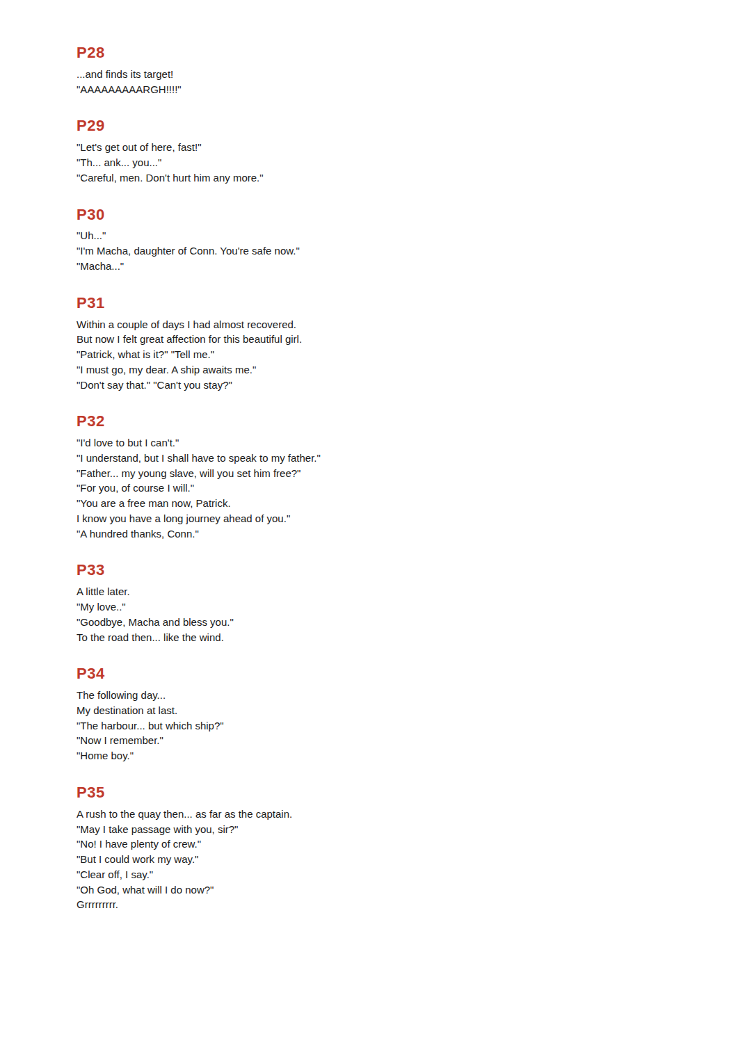P28
...and finds its target!
"AAAAAAAAARGH!!!!"
P29
"Let's get out of here, fast!"
"Th... ank... you..."
"Careful, men. Don't hurt him any more."
P30
"Uh..."
"I'm Macha, daughter of Conn. You're safe now."
"Macha..."
P31
Within a couple of days I had almost recovered.
But now I felt great affection for this beautiful girl.
"Patrick, what is it?" "Tell me."
"I must go, my dear. A ship awaits me."
"Don't say that." "Can't you stay?"
P32
"I'd love to but I can't."
"I understand, but I shall have to speak to my father."
"Father... my young slave, will you set him free?"
"For you, of course I will."
"You are a free man now, Patrick.
I know you have a long journey ahead of you."
"A hundred thanks, Conn."
P33
A little later.
"My love.."
"Goodbye, Macha and bless you."
To the road then... like the wind.
P34
The following day...
My destination at last.
"The harbour... but which ship?"
"Now I remember."
"Home boy."
P35
A rush to the quay then... as far as the captain.
"May I take passage with you, sir?"
"No! I have plenty of crew."
"But I could work my way."
"Clear off, I say."
"Oh God, what will I do now?"
Grrrrrrrrr.